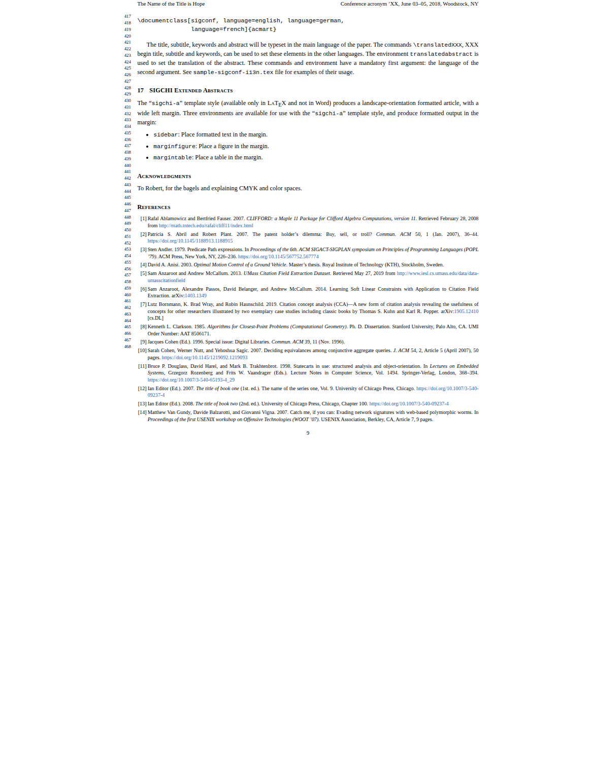417
418
419
420
421
422
423
424
425
426
427
428
429
430
431
432
433
434
435
436
437
438
439
440
441
442
443
444
445
446
447
448
449
450
451
452
453
454
455
456
457
458
459
460
461
462
463
464
465
466
467
468
The Name of the Title is Hope
Conference acronym ’XX, June 03–05, 2018, Woodstock, NY
\documentclass[sigconf, language=english, language=german,
               language=french]{acmart}
The title, subtitle, keywords and abstract will be typeset in the main language of the paper. The commands \translatedXXX, XXX begin title, subtitle and keywords, can be used to set these elements in the other languages. The environment translatedabstract is used to set the translation of the abstract. These commands and environment have a mandatory first argument: the language of the second argument. See sample-sigconf-i13n.tex file for examples of their usage.
17 SIGCHI Extended Abstracts
The “sigchi-a” template style (available only in La TEX and not in Word) produces a landscape-orientation formatted article, with a wide left margin. Three environments are available for use with the “sigchi-a” template style, and produce formatted output in the margin:
sidebar: Place formatted text in the margin.
marginfigure: Place a figure in the margin.
margintable: Place a table in the margin.
Acknowledgments
To Robert, for the bagels and explaining CMYK and color spaces.
References
[1] Rafal Ablamowicz and Bertfried Fauser. 2007. CLIFFORD: a Maple 11 Package for Clifford Algebra Computations, version 11. Retrieved February 28, 2008 from http://math.tntech.edu/rafal/cliff11/index.html
[2] Patricia S. Abril and Robert Plant. 2007. The patent holder’s dilemma: Buy, sell, or troll? Commun. ACM 50, 1 (Jan. 2007), 36–44. https://doi.org/10.1145/1188913.1188915
[3] Sten Andler. 1979. Predicate Path expressions. In Proceedings of the 6th. ACM SIGACT-SIGPLAN symposium on Principles of Programming Languages (POPL ’79). ACM Press, New York, NY, 226–236. https://doi.org/10.1145/567752.567774
[4] David A. Anisi. 2003. Optimal Motion Control of a Ground Vehicle. Master’s thesis. Royal Institute of Technology (KTH), Stockholm, Sweden.
[5] Sam Anzaroot and Andrew McCallum. 2013. UMass Citation Field Extraction Dataset. Retrieved May 27, 2019 from http://www.iesl.cs.umass.edu/data/data-umasscitationfield
[6] Sam Anzaroot, Alexandre Passos, David Belanger, and Andrew McCallum. 2014. Learning Soft Linear Constraints with Application to Citation Field Extraction. arXiv:1403.1349
[7] Lutz Bornmann, K. Brad Wray, and Robin Haunschild. 2019. Citation concept analysis (CCA)—A new form of citation analysis revealing the usefulness of concepts for other researchers illustrated by two exemplary case studies including classic books by Thomas S. Kuhn and Karl R. Popper. arXiv:1905.12410 [cs.DL]
[8] Kenneth L. Clarkson. 1985. Algorithms for Closest-Point Problems (Computational Geometry). Ph. D. Dissertation. Stanford University, Palo Alto, CA. UMI Order Number: AAT 8506171.
[9] Jacques Cohen (Ed.). 1996. Special issue: Digital Libraries. Commun. ACM 39, 11 (Nov. 1996).
[10] Sarah Cohen, Werner Nutt, and Yehoshua Sagic. 2007. Deciding equivalances among conjunctive aggregate queries. J. ACM 54, 2, Article 5 (April 2007), 50 pages. https://doi.org/10.1145/1219092.1219093
[11] Bruce P. Douglass, David Harel, and Mark B. Trakhtenbrot. 1998. Statecarts in use: structured analysis and object-orientation. In Lectures on Embedded Systems, Grzegorz Rozenberg and Frits W. Vaandrager (Eds.). Lecture Notes in Computer Science, Vol. 1494. Springer-Verlag, London, 368–394. https://doi.org/10.1007/3-540-65193-4_29
[12] Ian Editor (Ed.). 2007. The title of book one (1st. ed.). The name of the series one, Vol. 9. University of Chicago Press, Chicago. https://doi.org/10.1007/3-540-09237-4
[13] Ian Editor (Ed.). 2008. The title of book two (2nd. ed.). University of Chicago Press, Chicago, Chapter 100. https://doi.org/10.1007/3-540-09237-4
[14] Matthew Van Gundy, Davide Balzarotti, and Giovanni Vigna. 2007. Catch me, if you can: Evading network signatures with web-based polymorphic worms. In Proceedings of the first USENIX workshop on Offensive Technologies (WOOT ’07). USENIX Association, Berkley, CA, Article 7, 9 pages.
9